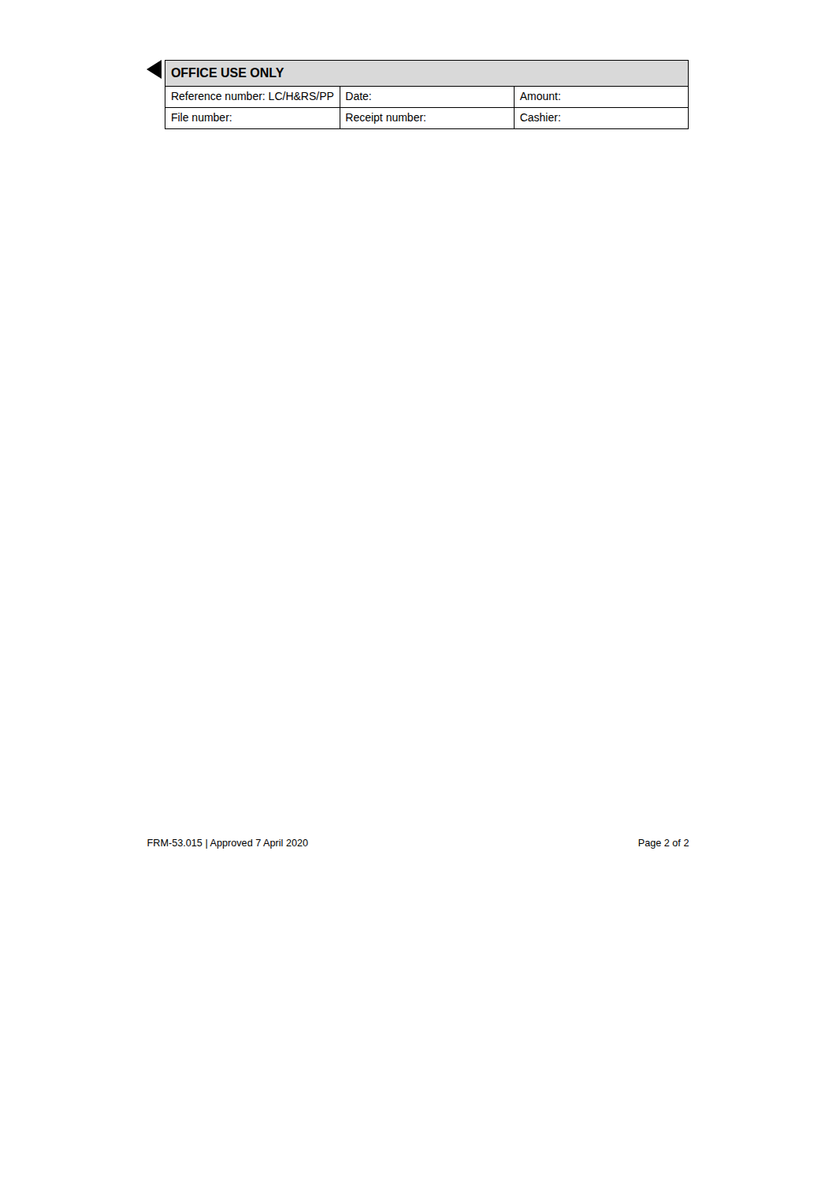| OFFICE USE ONLY |
| --- |
| Reference number: LC/H&RS/PP | Date: | Amount: |
| File number: | Receipt number: | Cashier: |
FRM-53.015 | Approved 7 April 2020 Page 2 of 2